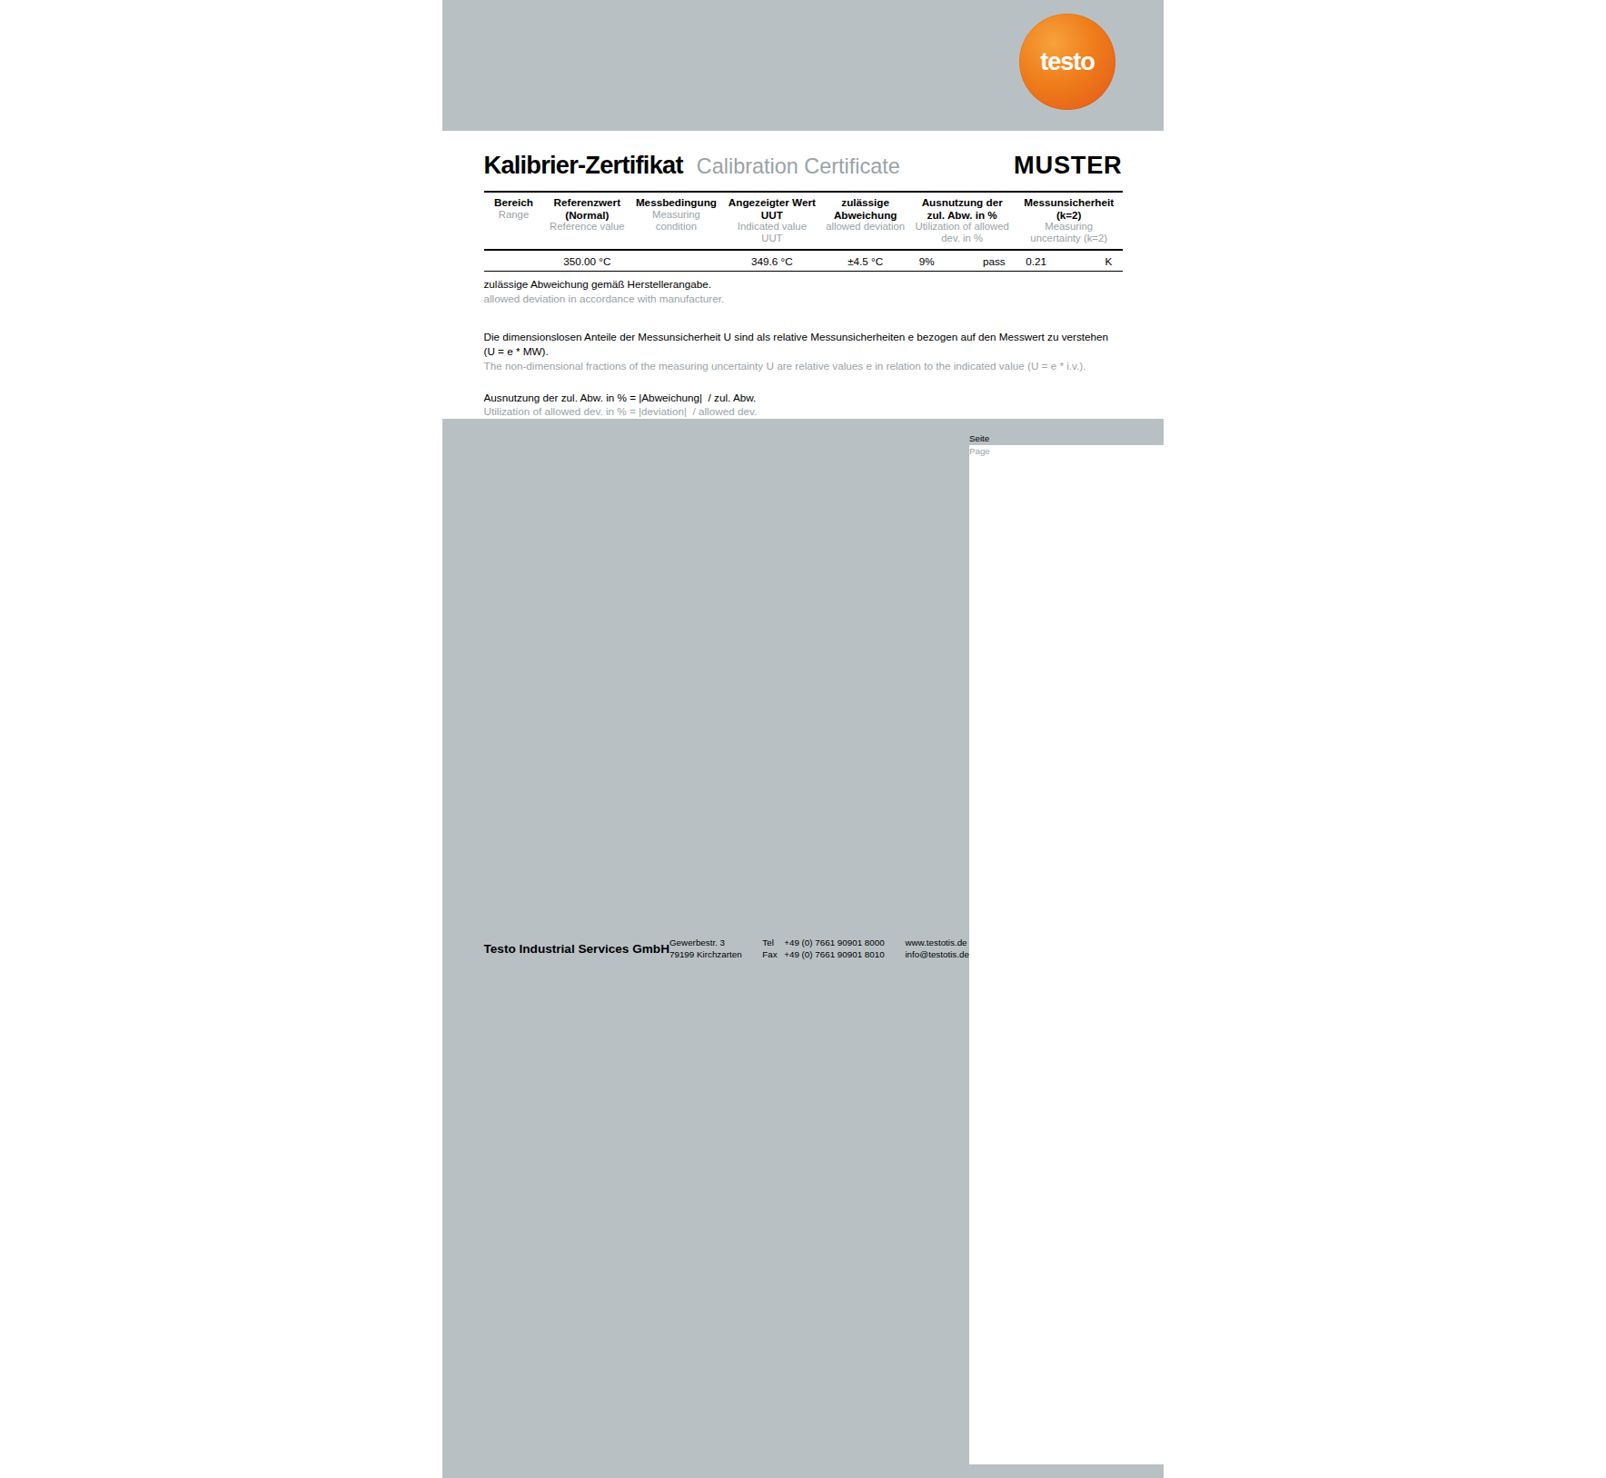testo
Kalibrier-Zertifikat
Calibration Certificate
MUSTER
| Bereich Range | Referenzwert (Normal) Reference value | Messbedingung Measuring condition | Angezeigter Wert UUT Indicated value UUT | zulässige Abweichung allowed deviation | Ausnutzung der zul. Abw. in % Utilization of allowed dev. in % | Messunsicherheit (k=2) Measuring uncertainty (k=2) |
| --- | --- | --- | --- | --- | --- | --- |
| | 350.00 °C | | 349.6 °C | ±4.5 °C | 9% pass | 0.21 K |
zulässige Abweichung gemäß Herstellerangabe.
allowed deviation in accordance with manufacturer.
Die dimensionslosen Anteile der Messunsicherheit U sind als relative Messunsicherheiten e bezogen auf den Messwert zu verstehen (U = e * MW).
The non-dimensional fractions of the measuring uncertainty U are relative values e in relation to the indicated value (U = e * i.v.).
Ausnutzung der zul. Abw. in % = |Abweichung| / zul. Abw.
Utilization of allowed dev. in % = |deviation| / allowed dev.
Testo Industrial Services GmbH
Gewerbestr. 3
79199 Kirchzarten
Tel+49 (0) 7661 90901 8000 Fax+49 (0) 7661 90901 8010
www.testotis.de info@testotis.de
Seite
Page
5/5